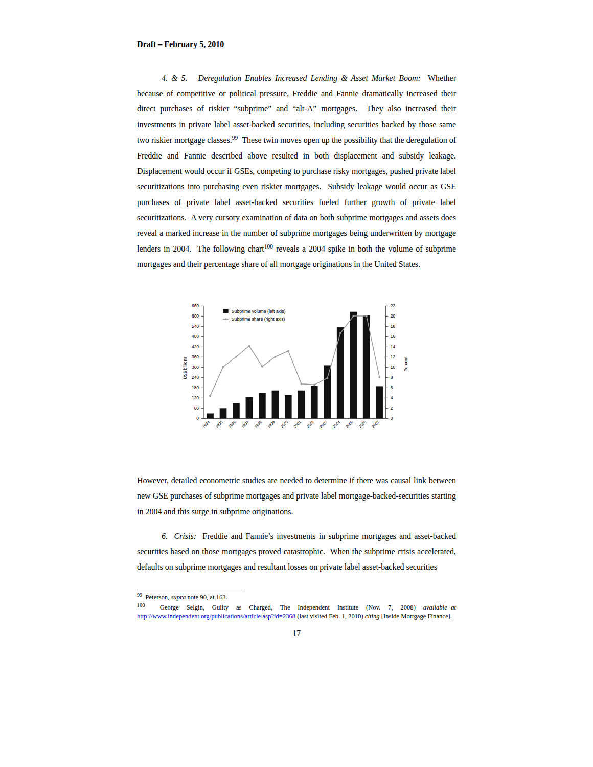Draft – February 5, 2010
4. & 5. Deregulation Enables Increased Lending & Asset Market Boom: Whether because of competitive or political pressure, Freddie and Fannie dramatically increased their direct purchases of riskier “subprime” and “alt-A” mortgages. They also increased their investments in private label asset-backed securities, including securities backed by those same two riskier mortgage classes.99 These twin moves open up the possibility that the deregulation of Freddie and Fannie described above resulted in both displacement and subsidy leakage. Displacement would occur if GSEs, competing to purchase risky mortgages, pushed private label securitizations into purchasing even riskier mortgages. Subsidy leakage would occur as GSE purchases of private label asset-backed securities fueled further growth of private label securitizations. A very cursory examination of data on both subprime mortgages and assets does reveal a marked increase in the number of subprime mortgages being underwritten by mortgage lenders in 2004. The following chart100 reveals a 2004 spike in both the volume of subprime mortgages and their percentage share of all mortgage originations in the United States.
0 60 120 180 240 300 360 420 480 540 600 660 0 2 4 6 8 10 12 14 16 18 20 22 US$ billions Percent 1994 1995 1996 1997 1998 1999 2000 2001 2002 2003 2004 2005 2006 2007 Subprime volume (left axis) Subprime share (right axis)
However, detailed econometric studies are needed to determine if there was causal link between new GSE purchases of subprime mortgages and private label mortgage-backed-securities starting in 2004 and this surge in subprime originations.
6. Crisis: Freddie and Fannie’s investments in subprime mortgages and asset-backed securities based on those mortgages proved catastrophic. When the subprime crisis accelerated, defaults on subprime mortgages and resultant losses on private label asset-backed securities
99 Peterson, supra note 90, at 163.
100 George Selgin, Guilty as Charged, The Independent Institute (Nov. 7, 2008) available at http://www.independent.org/publications/article.asp?id=2368 (last visited Feb. 1, 2010) citing [Inside Mortgage Finance].
17